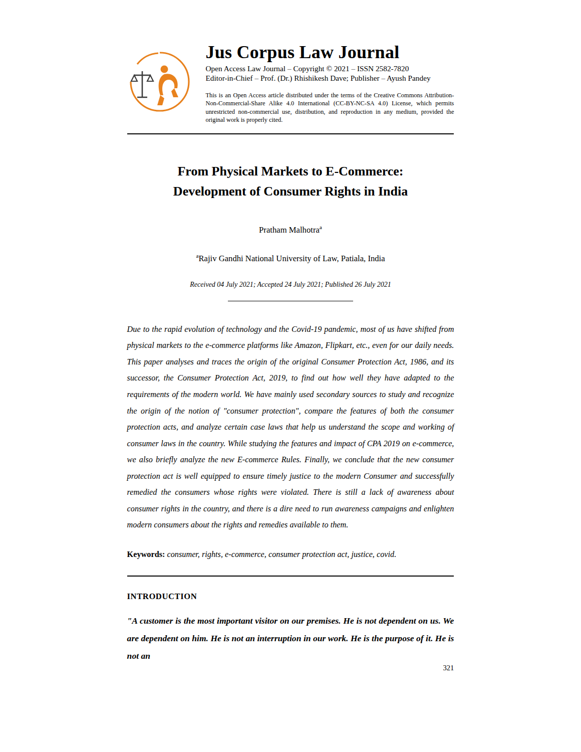Jus Corpus Law Journal
Open Access Law Journal – Copyright © 2021 – ISSN 2582-7820
Editor-in-Chief – Prof. (Dr.) Rhishikesh Dave; Publisher – Ayush Pandey
This is an Open Access article distributed under the terms of the Creative Commons Attribution-Non-Commercial-Share Alike 4.0 International (CC-BY-NC-SA 4.0) License, which permits unrestricted non-commercial use, distribution, and reproduction in any medium, provided the original work is properly cited.
From Physical Markets to E-Commerce: Development of Consumer Rights in India
Pratham Malhotraa
aRajiv Gandhi National University of Law, Patiala, India
Received 04 July 2021; Accepted 24 July 2021; Published 26 July 2021
Due to the rapid evolution of technology and the Covid-19 pandemic, most of us have shifted from physical markets to the e-commerce platforms like Amazon, Flipkart, etc., even for our daily needs. This paper analyses and traces the origin of the original Consumer Protection Act, 1986, and its successor, the Consumer Protection Act, 2019, to find out how well they have adapted to the requirements of the modern world. We have mainly used secondary sources to study and recognize the origin of the notion of "consumer protection", compare the features of both the consumer protection acts, and analyze certain case laws that help us understand the scope and working of consumer laws in the country. While studying the features and impact of CPA 2019 on e-commerce, we also briefly analyze the new E-commerce Rules. Finally, we conclude that the new consumer protection act is well equipped to ensure timely justice to the modern Consumer and successfully remedied the consumers whose rights were violated. There is still a lack of awareness about consumer rights in the country, and there is a dire need to run awareness campaigns and enlighten modern consumers about the rights and remedies available to them.
Keywords: consumer, rights, e-commerce, consumer protection act, justice, covid.
INTRODUCTION
"A customer is the most important visitor on our premises. He is not dependent on us. We are dependent on him. He is not an interruption in our work. He is the purpose of it. He is not an
321